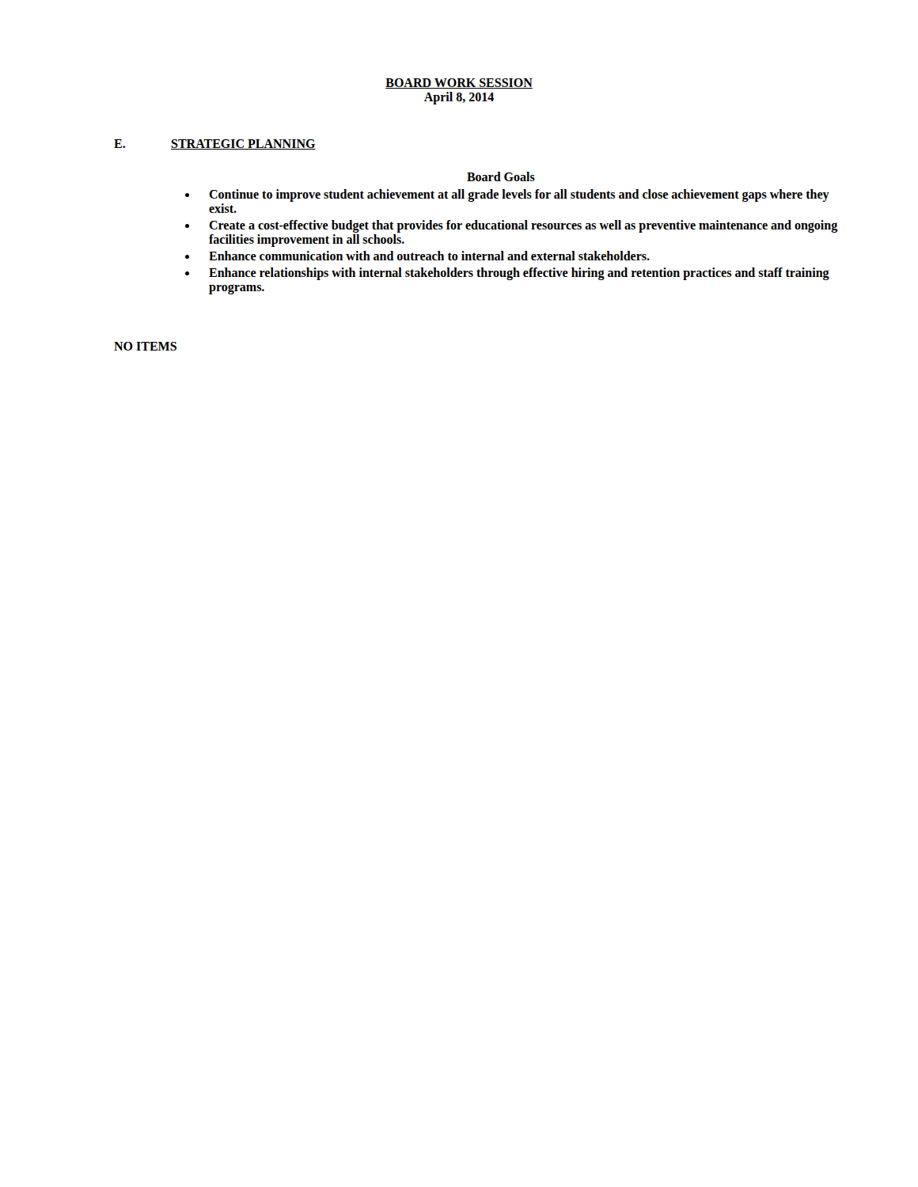BOARD WORK SESSION
April 8, 2014
E. STRATEGIC PLANNING
Board Goals
Continue to improve student achievement at all grade levels for all students and close achievement gaps where they exist.
Create a cost-effective budget that provides for educational resources as well as preventive maintenance and ongoing facilities improvement in all schools.
Enhance communication with and outreach to internal and external stakeholders.
Enhance relationships with internal stakeholders through effective hiring and retention practices and staff training programs.
NO ITEMS